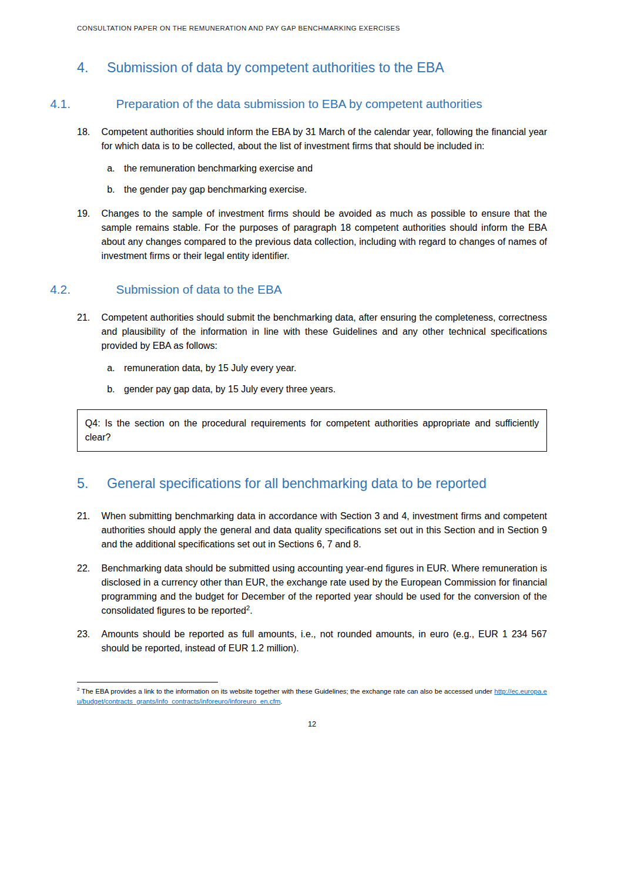CONSULTATION PAPER ON THE REMUNERATION AND PAY GAP BENCHMARKING EXERCISES
4. Submission of data by competent authorities to the EBA
4.1. Preparation of the data submission to EBA by competent authorities
Competent authorities should inform the EBA by 31 March of the calendar year, following the financial year for which data is to be collected, about the list of investment firms that should be included in:
the remuneration benchmarking exercise and
the gender pay gap benchmarking exercise.
Changes to the sample of investment firms should be avoided as much as possible to ensure that the sample remains stable. For the purposes of paragraph 18 competent authorities should inform the EBA about any changes compared to the previous data collection, including with regard to changes of names of investment firms or their legal entity identifier.
4.2. Submission of data to the EBA
Competent authorities should submit the benchmarking data, after ensuring the completeness, correctness and plausibility of the information in line with these Guidelines and any other technical specifications provided by EBA as follows:
remuneration data, by 15 July every year.
gender pay gap data, by 15 July every three years.
Q4: Is the section on the procedural requirements for competent authorities appropriate and sufficiently clear?
5. General specifications for all benchmarking data to be reported
When submitting benchmarking data in accordance with Section 3 and 4, investment firms and competent authorities should apply the general and data quality specifications set out in this Section and in Section 9 and the additional specifications set out in Sections 6, 7 and 8.
Benchmarking data should be submitted using accounting year-end figures in EUR. Where remuneration is disclosed in a currency other than EUR, the exchange rate used by the European Commission for financial programming and the budget for December of the reported year should be used for the conversion of the consolidated figures to be reported2.
Amounts should be reported as full amounts, i.e., not rounded amounts, in euro (e.g., EUR 1 234 567 should be reported, instead of EUR 1.2 million).
2 The EBA provides a link to the information on its website together with these Guidelines; the exchange rate can also be accessed under http://ec.europa.eu/budget/contracts_grants/info_contracts/inforeuro/inforeuro_en.cfm.
12